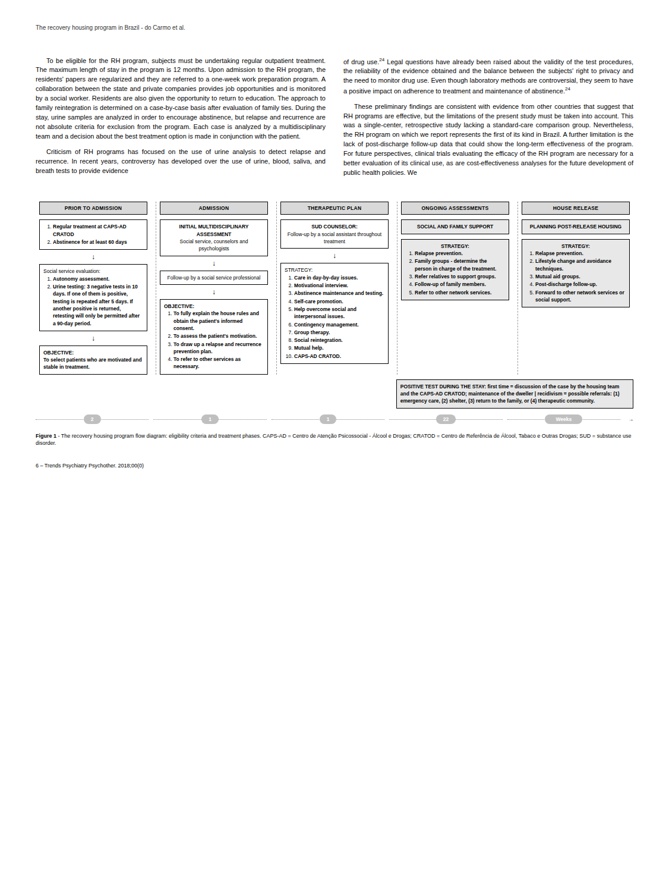The recovery housing program in Brazil - do Carmo et al.
To be eligible for the RH program, subjects must be undertaking regular outpatient treatment. The maximum length of stay in the program is 12 months. Upon admission to the RH program, the residents' papers are regularized and they are referred to a one-week work preparation program. A collaboration between the state and private companies provides job opportunities and is monitored by a social worker. Residents are also given the opportunity to return to education. The approach to family reintegration is determined on a case-by-case basis after evaluation of family ties. During the stay, urine samples are analyzed in order to encourage abstinence, but relapse and recurrence are not absolute criteria for exclusion from the program. Each case is analyzed by a multidisciplinary team and a decision about the best treatment option is made in conjunction with the patient.
Criticism of RH programs has focused on the use of urine analysis to detect relapse and recurrence. In recent years, controversy has developed over the use of urine, blood, saliva, and breath tests to provide evidence
of drug use.24 Legal questions have already been raised about the validity of the test procedures, the reliability of the evidence obtained and the balance between the subjects' right to privacy and the need to monitor drug use. Even though laboratory methods are controversial, they seem to have a positive impact on adherence to treatment and maintenance of abstinence.24
These preliminary findings are consistent with evidence from other countries that suggest that RH programs are effective, but the limitations of the present study must be taken into account. This was a single-center, retrospective study lacking a standard-care comparison group. Nevertheless, the RH program on which we report represents the first of its kind in Brazil. A further limitation is the lack of post-discharge follow-up data that could show the long-term effectiveness of the program. For future perspectives, clinical trials evaluating the efficacy of the RH program are necessary for a better evaluation of its clinical use, as are cost-effectiveness analyses for the future development of public health policies. We
PRIOR TO ADMISSION
Regular treatment at CAPS-AD CRATOD
Abstinence for at least 60 days
↓
Social service evaluation:
Autonomy assessment.
Urine testing: 3 negative tests in 10 days. If one of them is positive, testing is repeated after 5 days. If another positive is returned, retesting will only be permitted after a 90-day period.
↓
OBJECTIVE:
To select patients who are motivated and stable in treatment.
ADMISSION
INITIAL MULTIDISCIPLINARY ASSESSMENT
Social service, counselors and psychologists
↓
Follow-up by a social service professional
↓
OBJECTIVE:
To fully explain the house rules and obtain the patient's informed consent.
To assess the patient's motivation.
To draw up a relapse and recurrence prevention plan.
To refer to other services as necessary.
THERAPEUTIC PLAN
SUD COUNSELOR:
Follow-up by a social assistant throughout treatment
↓
STRATEGY:
Care in day-by-day issues.
Motivational interview.
Abstinence maintenance and testing.
Self-care promotion.
Help overcome social and interpersonal issues.
Contingency management.
Group therapy.
Social reintegration.
Mutual help.
CAPS-AD CRATOD.
ONGOING ASSESSMENTS
SOCIAL AND FAMILY SUPPORT
STRATEGY:
Relapse prevention.
Family groups - determine the person in charge of the treatment.
Refer relatives to support groups.
Follow-up of family members.
Refer to other network services.
HOUSE RELEASE
PLANNING POST-RELEASE HOUSING
STRATEGY:
Relapse prevention.
Lifestyle change and avoidance techniques.
Mutual aid groups.
Post-discharge follow-up.
Forward to other network services or social support.
POSITIVE TEST DURING THE STAY: first time = discussion of the case by the housing team and the CAPS-AD CRATOD; maintenance of the dweller | recidivism = possible referrals: (1) emergency care, (2) shelter, (3) return to the family, or (4) therapeutic community.
2
1
1
22
Weeks
→
Figure 1 - The recovery housing program flow diagram: eligibility criteria and treatment phases. CAPS-AD = Centro de Atenção Psicossocial - Álcool e Drogas; CRATOD = Centro de Referência de Álcool, Tabaco e Outras Drogas; SUD = substance use disorder.
6 – Trends Psychiatry Psychother. 2018;00(0)